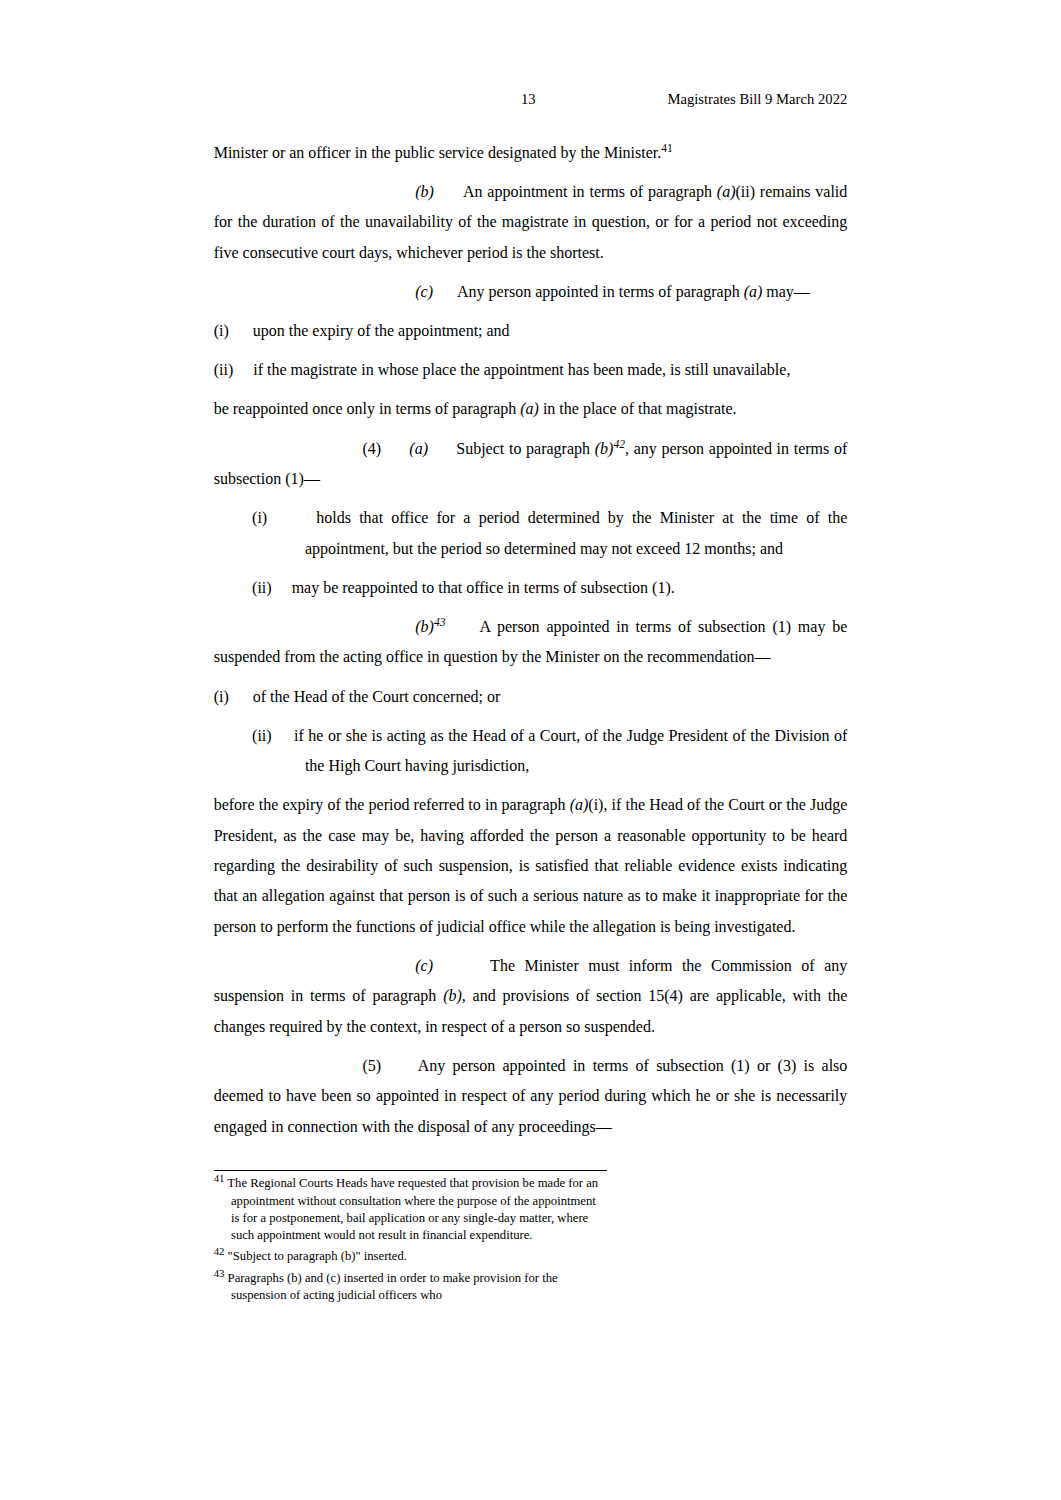13 Magistrates Bill 9 March 2022
Minister or an officer in the public service designated by the Minister.41
(b) An appointment in terms of paragraph (a)(ii) remains valid for the duration of the unavailability of the magistrate in question, or for a period not exceeding five consecutive court days, whichever period is the shortest.
(c) Any person appointed in terms of paragraph (a) may—
(i) upon the expiry of the appointment; and
(ii) if the magistrate in whose place the appointment has been made, is still unavailable,
be reappointed once only in terms of paragraph (a) in the place of that magistrate.
(4) (a) Subject to paragraph (b)42, any person appointed in terms of subsection (1)—
(i) holds that office for a period determined by the Minister at the time of the appointment, but the period so determined may not exceed 12 months; and
(ii) may be reappointed to that office in terms of subsection (1).
(b)43 A person appointed in terms of subsection (1) may be suspended from the acting office in question by the Minister on the recommendation—
(i) of the Head of the Court concerned; or
(ii) if he or she is acting as the Head of a Court, of the Judge President of the Division of the High Court having jurisdiction,
before the expiry of the period referred to in paragraph (a)(i), if the Head of the Court or the Judge President, as the case may be, having afforded the person a reasonable opportunity to be heard regarding the desirability of such suspension, is satisfied that reliable evidence exists indicating that an allegation against that person is of such a serious nature as to make it inappropriate for the person to perform the functions of judicial office while the allegation is being investigated.
(c) The Minister must inform the Commission of any suspension in terms of paragraph (b), and provisions of section 15(4) are applicable, with the changes required by the context, in respect of a person so suspended.
(5) Any person appointed in terms of subsection (1) or (3) is also deemed to have been so appointed in respect of any period during which he or she is necessarily engaged in connection with the disposal of any proceedings—
41 The Regional Courts Heads have requested that provision be made for an appointment without consultation where the purpose of the appointment is for a postponement, bail application or any single-day matter, where such appointment would not result in financial expenditure.
42 "Subject to paragraph (b)" inserted.
43 Paragraphs (b) and (c) inserted in order to make provision for the suspension of acting judicial officers who